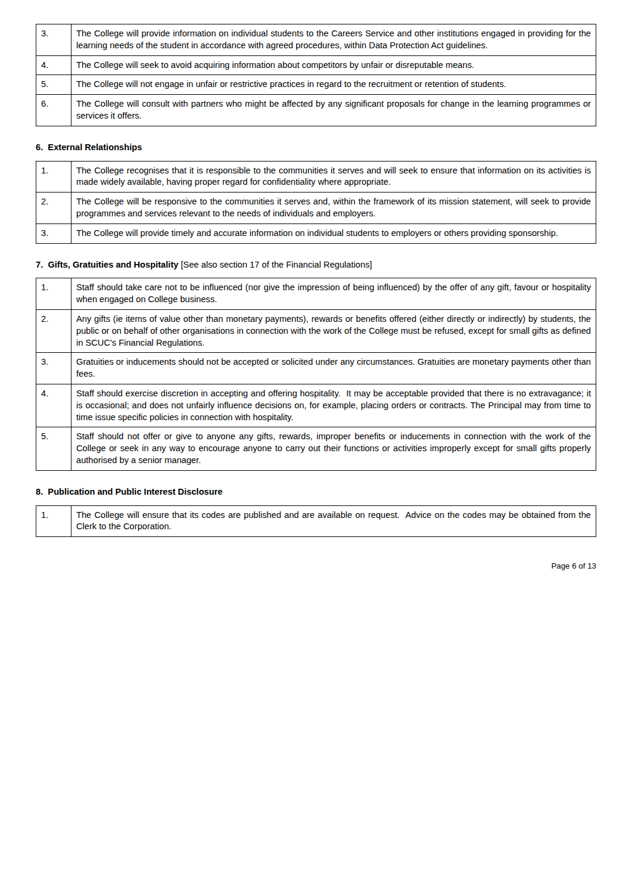| 3. | The College will provide information on individual students to the Careers Service and other institutions engaged in providing for the learning needs of the student in accordance with agreed procedures, within Data Protection Act guidelines. |
| 4. | The College will seek to avoid acquiring information about competitors by unfair or disreputable means. |
| 5. | The College will not engage in unfair or restrictive practices in regard to the recruitment or retention of students. |
| 6. | The College will consult with partners who might be affected by any significant proposals for change in the learning programmes or services it offers. |
6. External Relationships
| 1. | The College recognises that it is responsible to the communities it serves and will seek to ensure that information on its activities is made widely available, having proper regard for confidentiality where appropriate. |
| 2. | The College will be responsive to the communities it serves and, within the framework of its mission statement, will seek to provide programmes and services relevant to the needs of individuals and employers. |
| 3. | The College will provide timely and accurate information on individual students to employers or others providing sponsorship. |
7. Gifts, Gratuities and Hospitality [See also section 17 of the Financial Regulations]
| 1. | Staff should take care not to be influenced (nor give the impression of being influenced) by the offer of any gift, favour or hospitality when engaged on College business. |
| 2. | Any gifts (ie items of value other than monetary payments), rewards or benefits offered (either directly or indirectly) by students, the public or on behalf of other organisations in connection with the work of the College must be refused, except for small gifts as defined in SCUC's Financial Regulations. |
| 3. | Gratuities or inducements should not be accepted or solicited under any circumstances. Gratuities are monetary payments other than fees. |
| 4. | Staff should exercise discretion in accepting and offering hospitality. It may be acceptable provided that there is no extravagance; it is occasional; and does not unfairly influence decisions on, for example, placing orders or contracts. The Principal may from time to time issue specific policies in connection with hospitality. |
| 5. | Staff should not offer or give to anyone any gifts, rewards, improper benefits or inducements in connection with the work of the College or seek in any way to encourage anyone to carry out their functions or activities improperly except for small gifts properly authorised by a senior manager. |
8. Publication and Public Interest Disclosure
| 1. | The College will ensure that its codes are published and are available on request. Advice on the codes may be obtained from the Clerk to the Corporation. |
Page 6 of 13